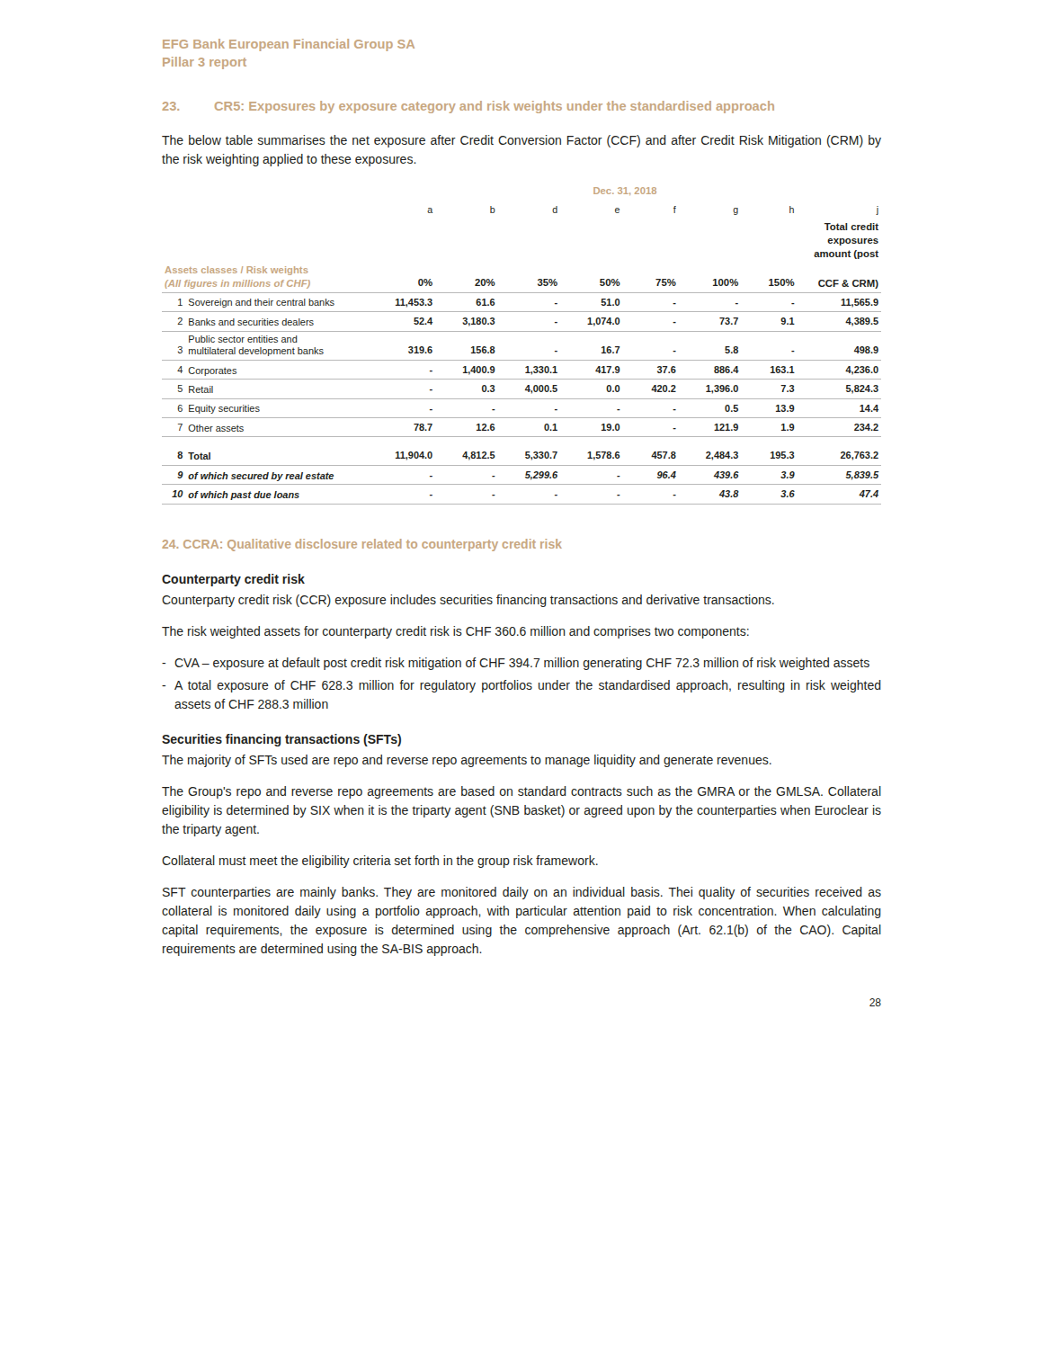EFG Bank European Financial Group SA
Pillar 3 report
23. CR5: Exposures by exposure category and risk weights under the standardised approach
The below table summarises the net exposure after Credit Conversion Factor (CCF) and after Credit Risk Mitigation (CRM) by the risk weighting applied to these exposures.
| | Dec. 31, 2018 |
| | a | b | d | e | f | g | h | j |
| | | Total credit exposures amount (post |
| Assets classes / Risk weights (All figures in millions of CHF) | 0% | 20% | 35% | 50% | 75% | 100% | 150% | CCF & CRM) |
| 1 | Sovereign and their central banks | 11,453.3 | 61.6 | - | 51.0 | - | - | - | 11,565.9 |
| 2 | Banks and securities dealers | 52.4 | 3,180.3 | - | 1,074.0 | - | 73.7 | 9.1 | 4,389.5 |
| 3 | Public sector entities and multilateral development banks | 319.6 | 156.8 | - | 16.7 | - | 5.8 | - | 498.9 |
| 4 | Corporates | - | 1,400.9 | 1,330.1 | 417.9 | 37.6 | 886.4 | 163.1 | 4,236.0 |
| 5 | Retail | - | 0.3 | 4,000.5 | 0.0 | 420.2 | 1,396.0 | 7.3 | 5,824.3 |
| 6 | Equity securities | - | - | - | - | - | 0.5 | 13.9 | 14.4 |
| 7 | Other assets | 78.7 | 12.6 | 0.1 | 19.0 | - | 121.9 | 1.9 | 234.2 |
| 8 | Total | 11,904.0 | 4,812.5 | 5,330.7 | 1,578.6 | 457.8 | 2,484.3 | 195.3 | 26,763.2 |
| 9 | of which secured by real estate | - | - | 5,299.6 | - | 96.4 | 439.6 | 3.9 | 5,839.5 |
| 10 | of which past due loans | - | - | - | - | - | 43.8 | 3.6 | 47.4 |
24. CCRA: Qualitative disclosure related to counterparty credit risk
Counterparty credit risk
Counterparty credit risk (CCR) exposure includes securities financing transactions and derivative transactions.
The risk weighted assets for counterparty credit risk is CHF 360.6 million and comprises two components:
CVA – exposure at default post credit risk mitigation of CHF 394.7 million generating CHF 72.3 million of risk weighted assets
A total exposure of CHF 628.3 million for regulatory portfolios under the standardised approach, resulting in risk weighted assets of CHF 288.3 million
Securities financing transactions (SFTs)
The majority of SFTs used are repo and reverse repo agreements to manage liquidity and generate revenues.
The Group's repo and reverse repo agreements are based on standard contracts such as the GMRA or the GMLSA. Collateral eligibility is determined by SIX when it is the triparty agent (SNB basket) or agreed upon by the counterparties when Euroclear is the triparty agent.
Collateral must meet the eligibility criteria set forth in the group risk framework.
SFT counterparties are mainly banks. They are monitored daily on an individual basis. Thei quality of securities received as collateral is monitored daily using a portfolio approach, with particular attention paid to risk concentration. When calculating capital requirements, the exposure is determined using the comprehensive approach (Art. 62.1(b) of the CAO). Capital requirements are determined using the SA-BIS approach.
28